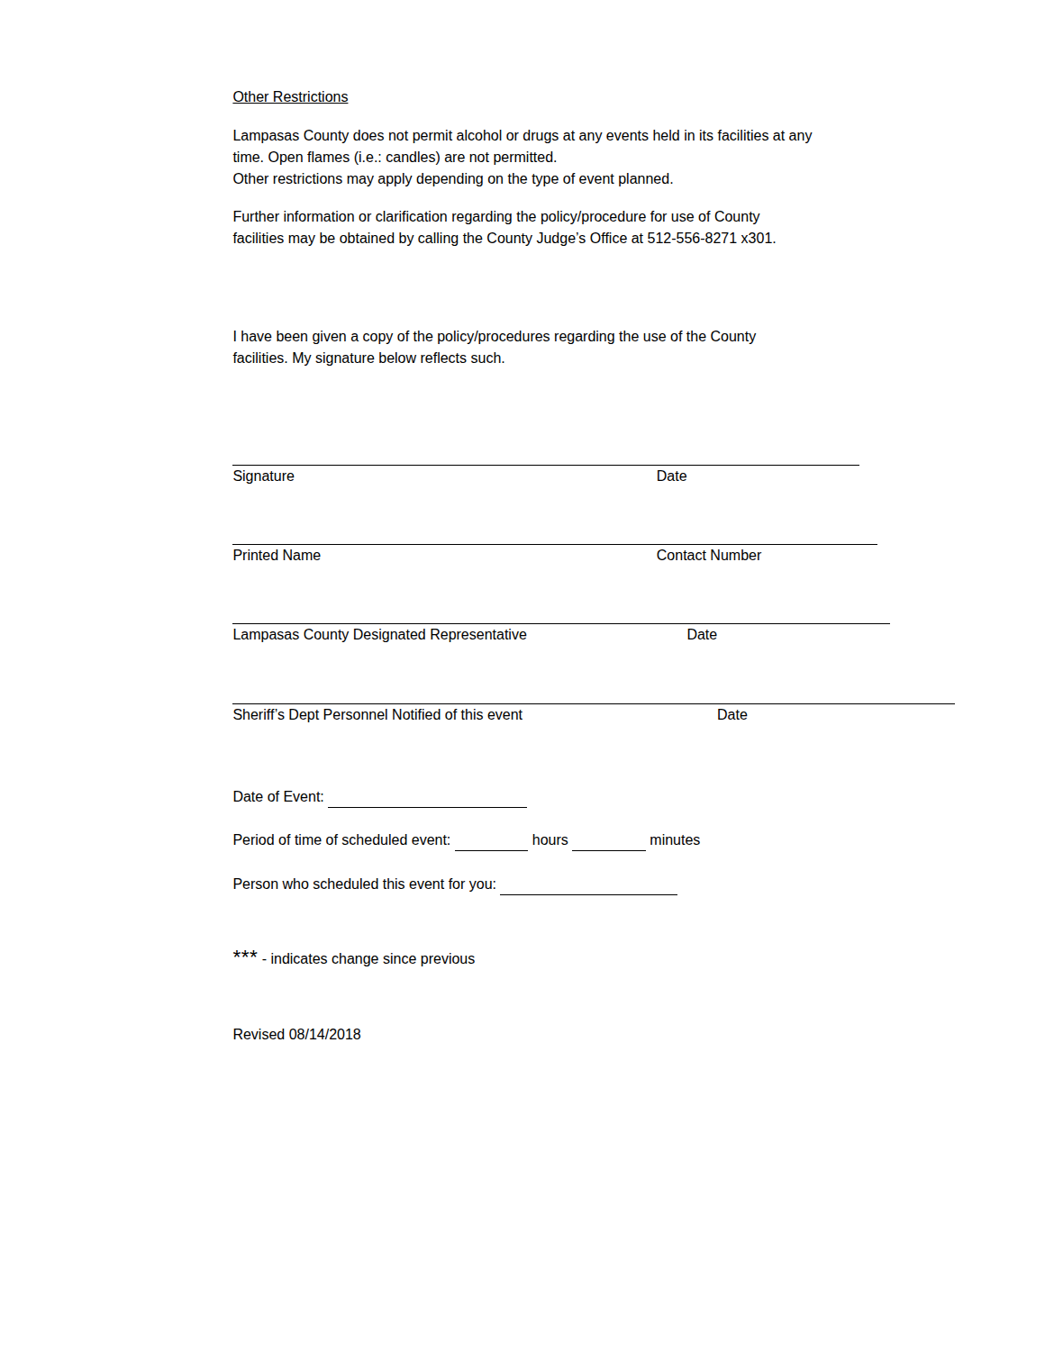Other Restrictions
Lampasas County does not permit alcohol or drugs at any events held in its facilities at any time. Open flames (i.e.: candles) are not permitted.
Other restrictions may apply depending on the type of event planned.
Further information or clarification regarding the policy/procedure for use of County facilities may be obtained by calling the County Judge’s Office at 512-556-8271 x301.
I have been given a copy of the policy/procedures regarding the use of the County facilities. My signature below reflects such.
| Signature | Date |
| Printed Name | Contact Number |
| Lampasas County Designated Representative | Date |
| Sheriff’s Dept Personnel Notified of this event | Date |
Date of Event:
Period of time of scheduled event: hours minutes
Person who scheduled this event for you:
*** - indicates change since previous
Revised 08/14/2018